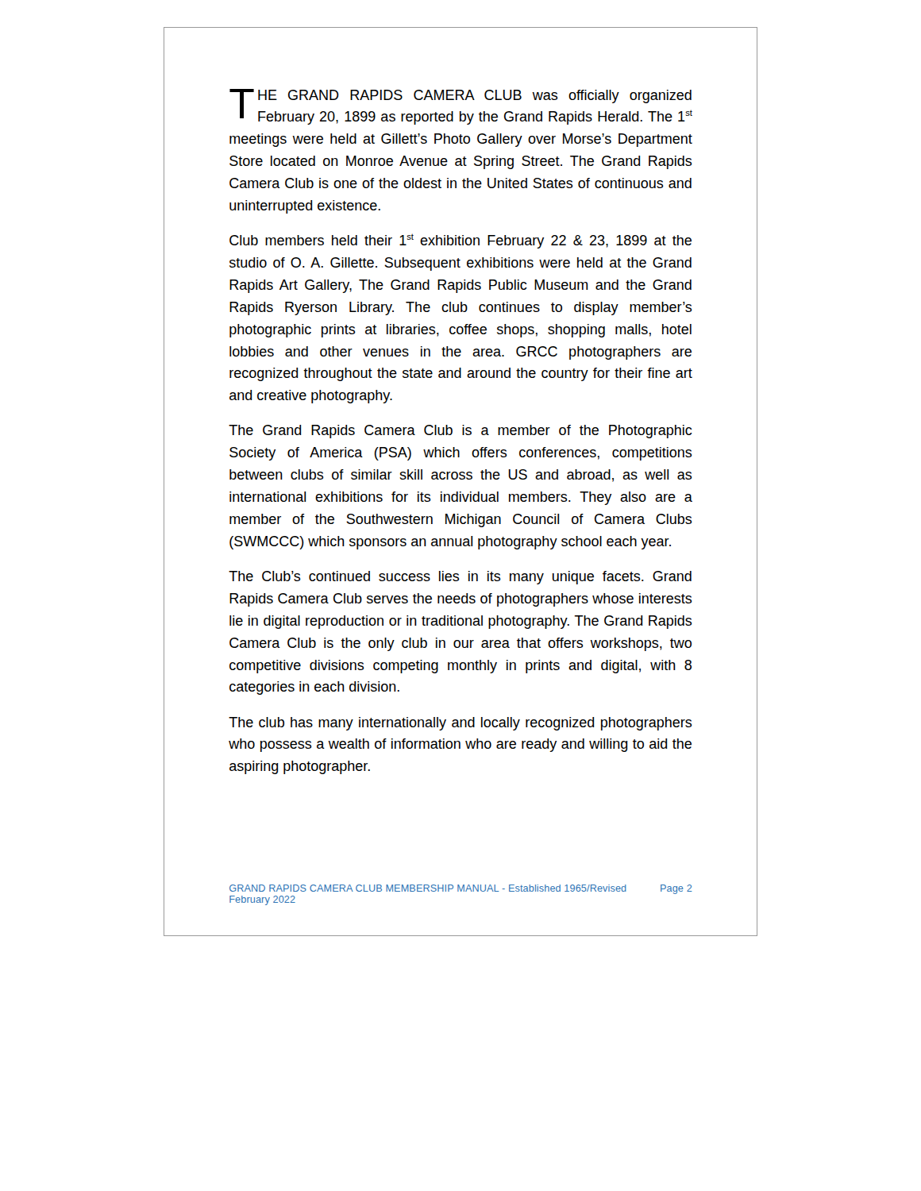THE GRAND RAPIDS CAMERA CLUB was officially organized February 20, 1899 as reported by the Grand Rapids Herald. The 1st meetings were held at Gillett’s Photo Gallery over Morse’s Department Store located on Monroe Avenue at Spring Street. The Grand Rapids Camera Club is one of the oldest in the United States of continuous and uninterrupted existence.
Club members held their 1st exhibition February 22 & 23, 1899 at the studio of O. A. Gillette. Subsequent exhibitions were held at the Grand Rapids Art Gallery, The Grand Rapids Public Museum and the Grand Rapids Ryerson Library. The club continues to display member’s photographic prints at libraries, coffee shops, shopping malls, hotel lobbies and other venues in the area. GRCC photographers are recognized throughout the state and around the country for their fine art and creative photography.
The Grand Rapids Camera Club is a member of the Photographic Society of America (PSA) which offers conferences, competitions between clubs of similar skill across the US and abroad, as well as international exhibitions for its individual members. They also are a member of the Southwestern Michigan Council of Camera Clubs (SWMCCC) which sponsors an annual photography school each year.
The Club’s continued success lies in its many unique facets. Grand Rapids Camera Club serves the needs of photographers whose interests lie in digital reproduction or in traditional photography. The Grand Rapids Camera Club is the only club in our area that offers workshops, two competitive divisions competing monthly in prints and digital, with 8 categories in each division.
The club has many internationally and locally recognized photographers who possess a wealth of information who are ready and willing to aid the aspiring photographer.
GRAND RAPIDS CAMERA CLUB MEMBERSHIP MANUAL - Established 1965/Revised February 2022
Page 2